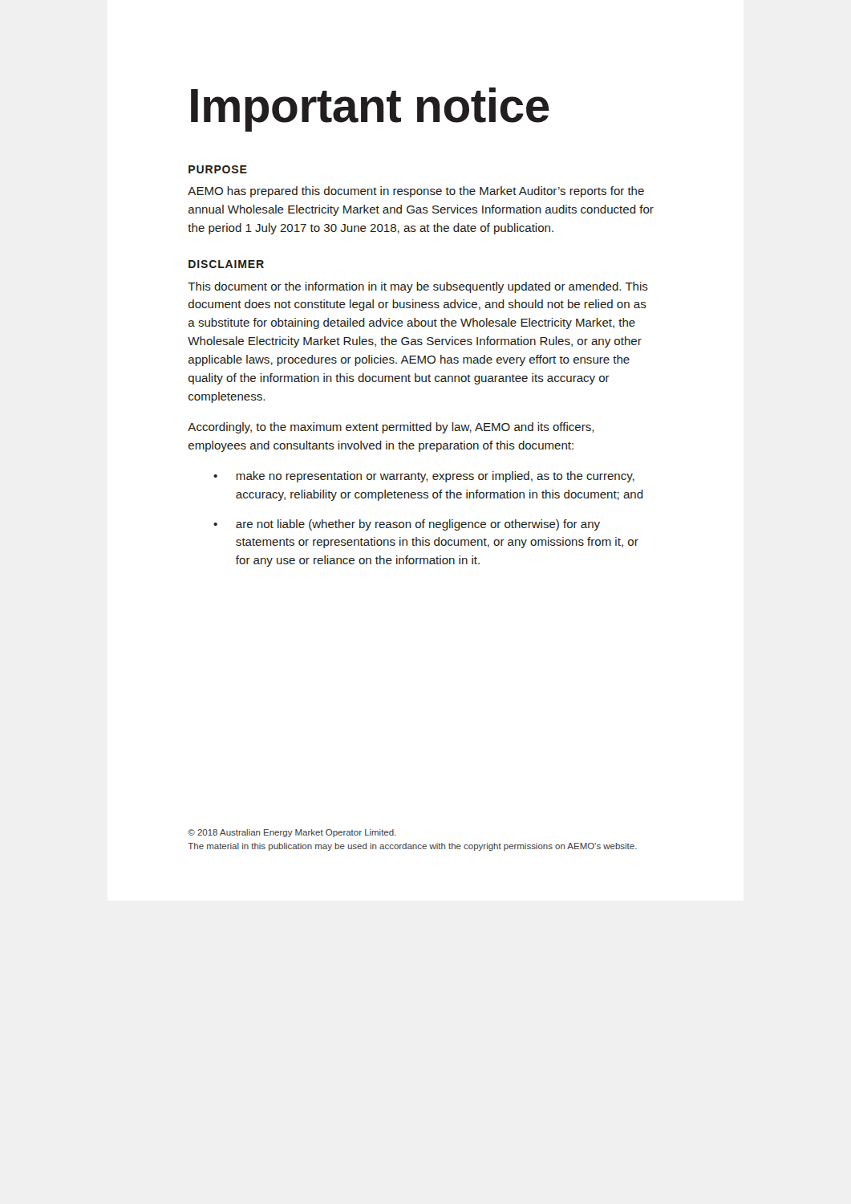Important notice
Purpose
AEMO has prepared this document in response to the Market Auditor’s reports for the annual Wholesale Electricity Market and Gas Services Information audits conducted for the period 1 July 2017 to 30 June 2018, as at the date of publication.
Disclaimer
This document or the information in it may be subsequently updated or amended. This document does not constitute legal or business advice, and should not be relied on as a substitute for obtaining detailed advice about the Wholesale Electricity Market, the Wholesale Electricity Market Rules, the Gas Services Information Rules, or any other applicable laws, procedures or policies. AEMO has made every effort to ensure the quality of the information in this document but cannot guarantee its accuracy or completeness.
Accordingly, to the maximum extent permitted by law, AEMO and its officers, employees and consultants involved in the preparation of this document:
make no representation or warranty, express or implied, as to the currency, accuracy, reliability or completeness of the information in this document; and
are not liable (whether by reason of negligence or otherwise) for any statements or representations in this document, or any omissions from it, or for any use or reliance on the information in it.
© 2018 Australian Energy Market Operator Limited.
The material in this publication may be used in accordance with the copyright permissions on AEMO’s website.